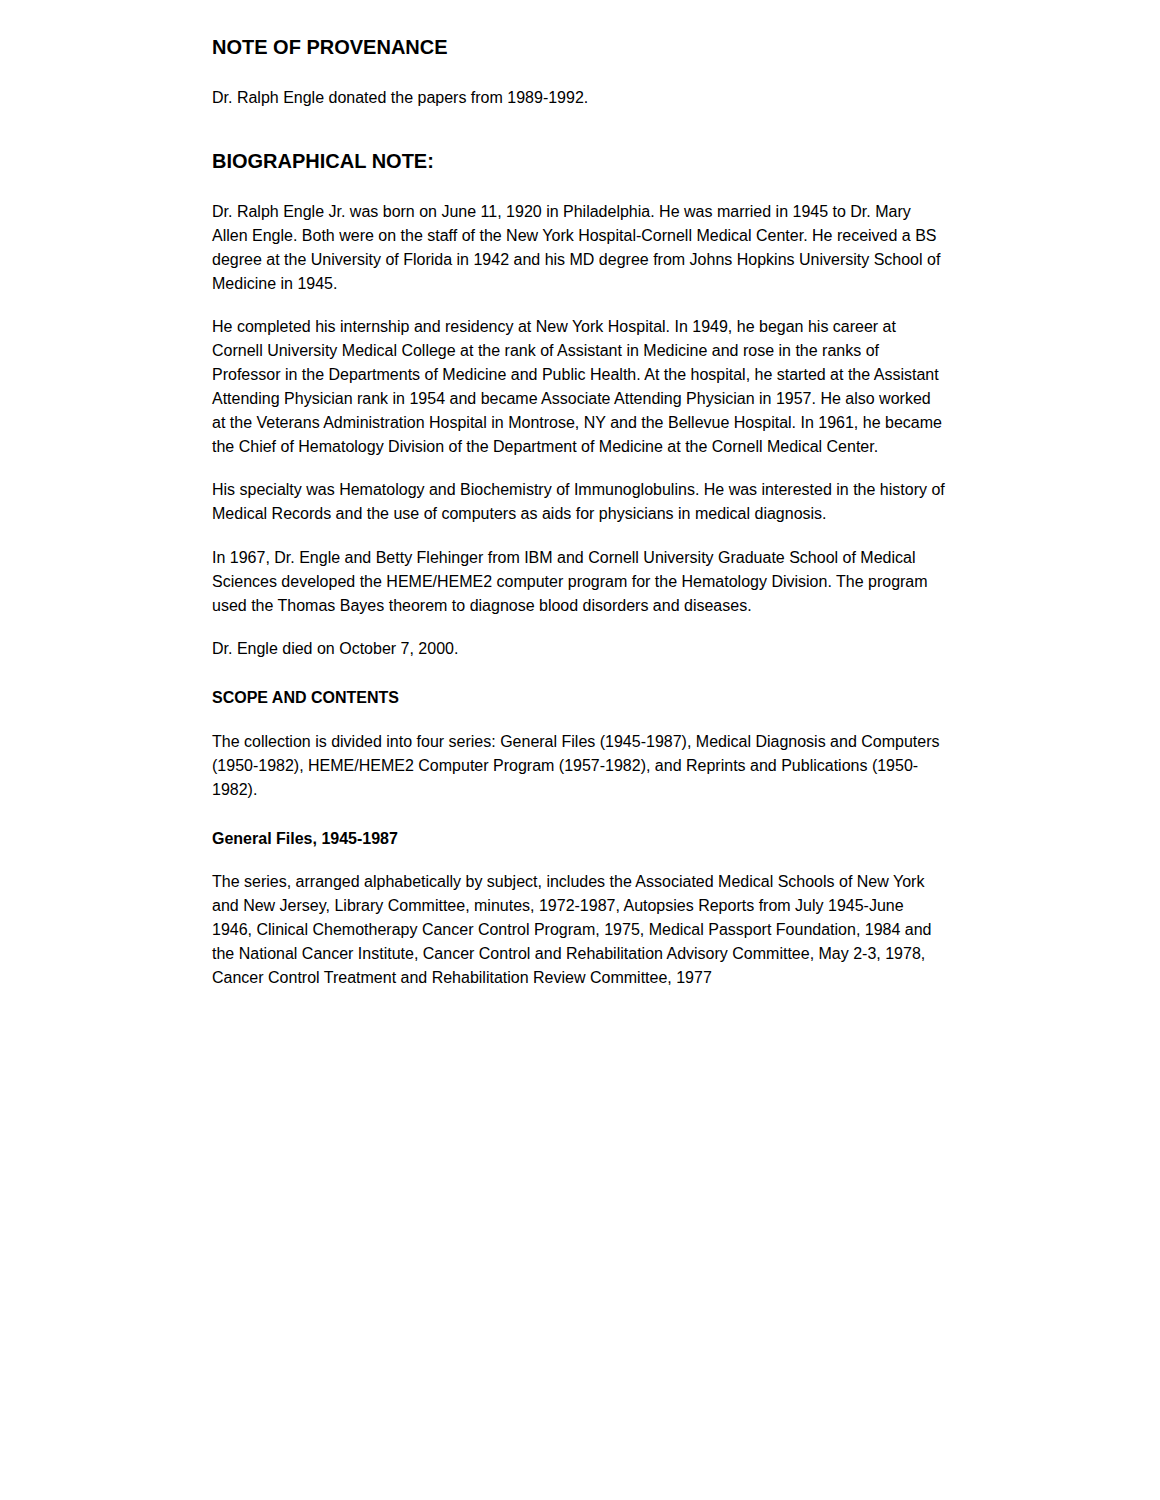NOTE OF PROVENANCE
Dr. Ralph Engle donated the papers from 1989-1992.
BIOGRAPHICAL NOTE:
Dr. Ralph Engle Jr. was born on June 11, 1920 in Philadelphia. He was married in 1945 to Dr. Mary Allen Engle. Both were on the staff of the New York Hospital-Cornell Medical Center. He received a BS degree at the University of Florida in 1942 and his MD degree from Johns Hopkins University School of Medicine in 1945.
He completed his internship and residency at New York Hospital. In 1949, he began his career at Cornell University Medical College at the rank of Assistant in Medicine and rose in the ranks of Professor in the Departments of Medicine and Public Health. At the hospital, he started at the Assistant Attending Physician rank in 1954 and became Associate Attending Physician in 1957. He also worked at the Veterans Administration Hospital in Montrose, NY and the Bellevue Hospital. In 1961, he became the Chief of Hematology Division of the Department of Medicine at the Cornell Medical Center.
His specialty was Hematology and Biochemistry of Immunoglobulins. He was interested in the history of Medical Records and the use of computers as aids for physicians in medical diagnosis.
In 1967, Dr. Engle and Betty Flehinger from IBM and Cornell University Graduate School of Medical Sciences developed the HEME/HEME2 computer program for the Hematology Division. The program used the Thomas Bayes theorem to diagnose blood disorders and diseases.
Dr. Engle died on October 7, 2000.
SCOPE AND CONTENTS
The collection is divided into four series: General Files (1945-1987), Medical Diagnosis and Computers (1950-1982), HEME/HEME2 Computer Program (1957-1982), and Reprints and Publications (1950-1982).
General Files, 1945-1987
The series, arranged alphabetically by subject, includes the Associated Medical Schools of New York and New Jersey, Library Committee, minutes, 1972-1987, Autopsies Reports from July 1945-June 1946, Clinical Chemotherapy Cancer Control Program, 1975, Medical Passport Foundation, 1984 and the National Cancer Institute, Cancer Control and Rehabilitation Advisory Committee, May 2-3, 1978, Cancer Control Treatment and Rehabilitation Review Committee, 1977